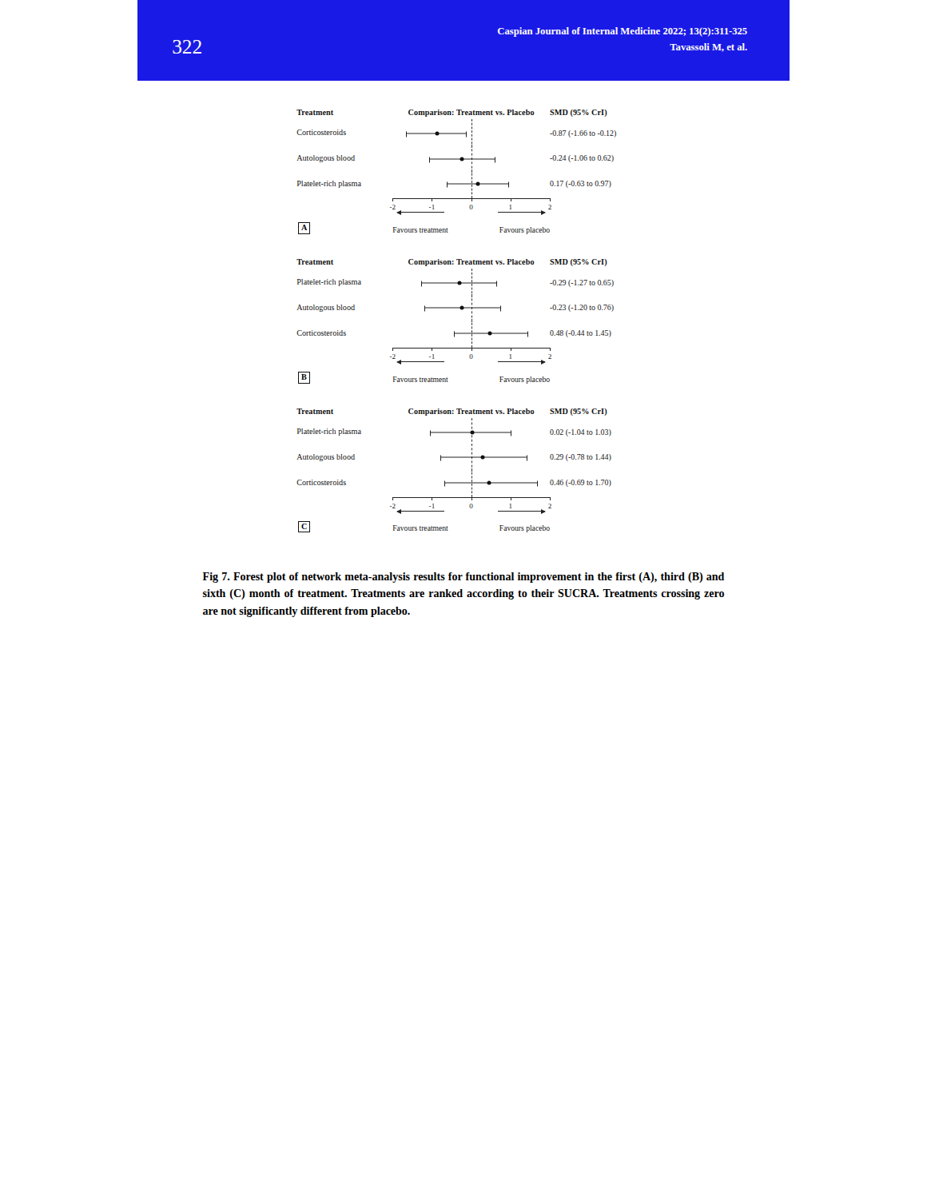322
Caspian Journal of Internal Medicine 2022; 13(2):311-325
Tavassoli M, et al.
Treatment
Comparison: Treatment vs. Placebo
SMD (95% CrI)
Corticosteroids
-0.87 (-1.66 to -0.12)
Autologous blood
-0.24 (-1.06 to 0.62)
Platelet-rich plasma
0.17 (-0.63 to 0.97)
-2
-1
0
1
2
Favours treatment Favours placebo
A
Treatment
Comparison: Treatment vs. Placebo
SMD (95% CrI)
Platelet-rich plasma
-0.29 (-1.27 to 0.65)
Autologous blood
-0.23 (-1.20 to 0.76)
Corticosteroids
0.48 (-0.44 to 1.45)
-2
-1
0
1
2
Favours treatment Favours placebo
B
Treatment
Comparison: Treatment vs. Placebo
SMD (95% CrI)
Platelet-rich plasma
0.02 (-1.04 to 1.03)
Autologous blood
0.29 (-0.78 to 1.44)
Corticosteroids
0.46 (-0.69 to 1.70)
-2
-1
0
1
2
Favours treatment Favours placebo
C
Fig 7. Forest plot of network meta-analysis results for functional improvement in the first (A), third (B) and sixth (C) month of treatment. Treatments are ranked according to their SUCRA. Treatments crossing zero are not significantly different from placebo.